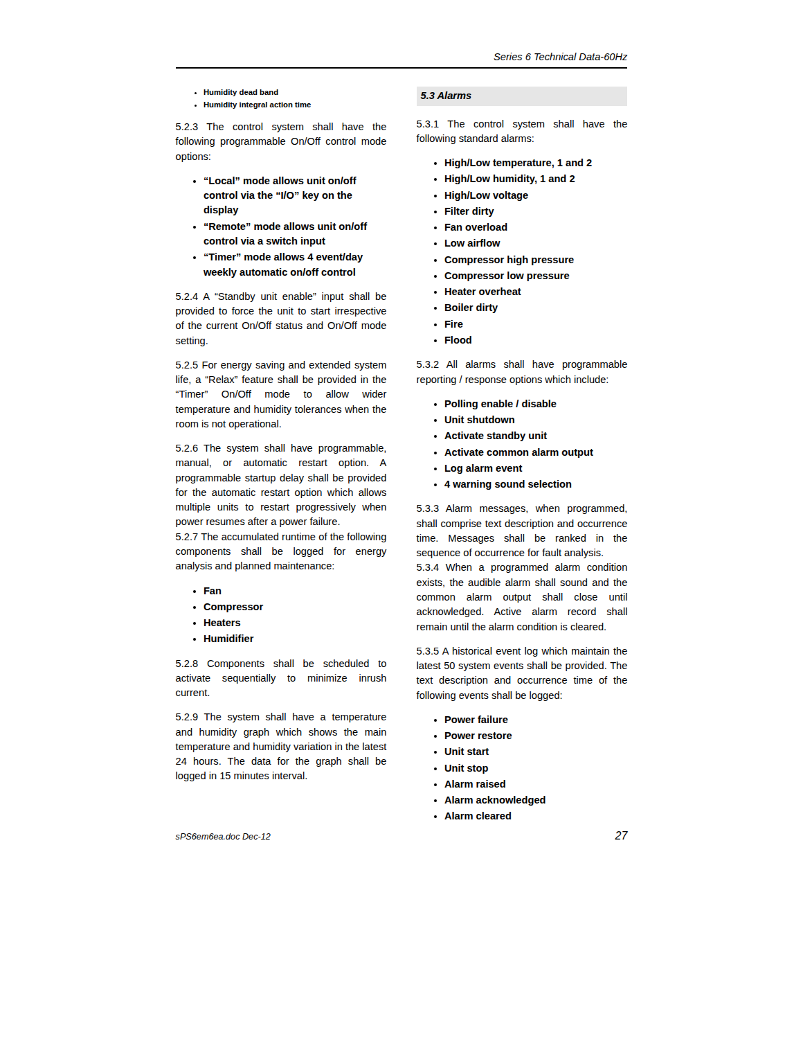Series 6 Technical Data-60Hz
Humidity dead band
Humidity integral action time
5.2.3 The control system shall have the following programmable On/Off control mode options:
“Local” mode allows unit on/off control via the “I/O” key on the display
“Remote” mode allows unit on/off control via a switch input
“Timer” mode allows 4 event/day weekly automatic on/off control
5.2.4 A “Standby unit enable” input shall be provided to force the unit to start irrespective of the current On/Off status and On/Off mode setting.
5.2.5 For energy saving and extended system life, a “Relax” feature shall be provided in the “Timer” On/Off mode to allow wider temperature and humidity tolerances when the room is not operational.
5.2.6 The system shall have programmable, manual, or automatic restart option. A programmable startup delay shall be provided for the automatic restart option which allows multiple units to restart progressively when power resumes after a power failure.
5.2.7 The accumulated runtime of the following components shall be logged for energy analysis and planned maintenance:
Fan
Compressor
Heaters
Humidifier
5.2.8 Components shall be scheduled to activate sequentially to minimize inrush current.
5.2.9 The system shall have a temperature and humidity graph which shows the main temperature and humidity variation in the latest 24 hours. The data for the graph shall be logged in 15 minutes interval.
5.3 Alarms
5.3.1 The control system shall have the following standard alarms:
High/Low temperature, 1 and 2
High/Low humidity, 1 and 2
High/Low voltage
Filter dirty
Fan overload
Low airflow
Compressor high pressure
Compressor low pressure
Heater overheat
Boiler dirty
Fire
Flood
5.3.2 All alarms shall have programmable reporting / response options which include:
Polling enable / disable
Unit shutdown
Activate standby unit
Activate common alarm output
Log alarm event
4 warning sound selection
5.3.3 Alarm messages, when programmed, shall comprise text description and occurrence time. Messages shall be ranked in the sequence of occurrence for fault analysis.
5.3.4 When a programmed alarm condition exists, the audible alarm shall sound and the common alarm output shall close until acknowledged. Active alarm record shall remain until the alarm condition is cleared.
5.3.5 A historical event log which maintain the latest 50 system events shall be provided. The text description and occurrence time of the following events shall be logged:
Power failure
Power restore
Unit start
Unit stop
Alarm raised
Alarm acknowledged
Alarm cleared
sPS6em6ea.doc Dec-12 27